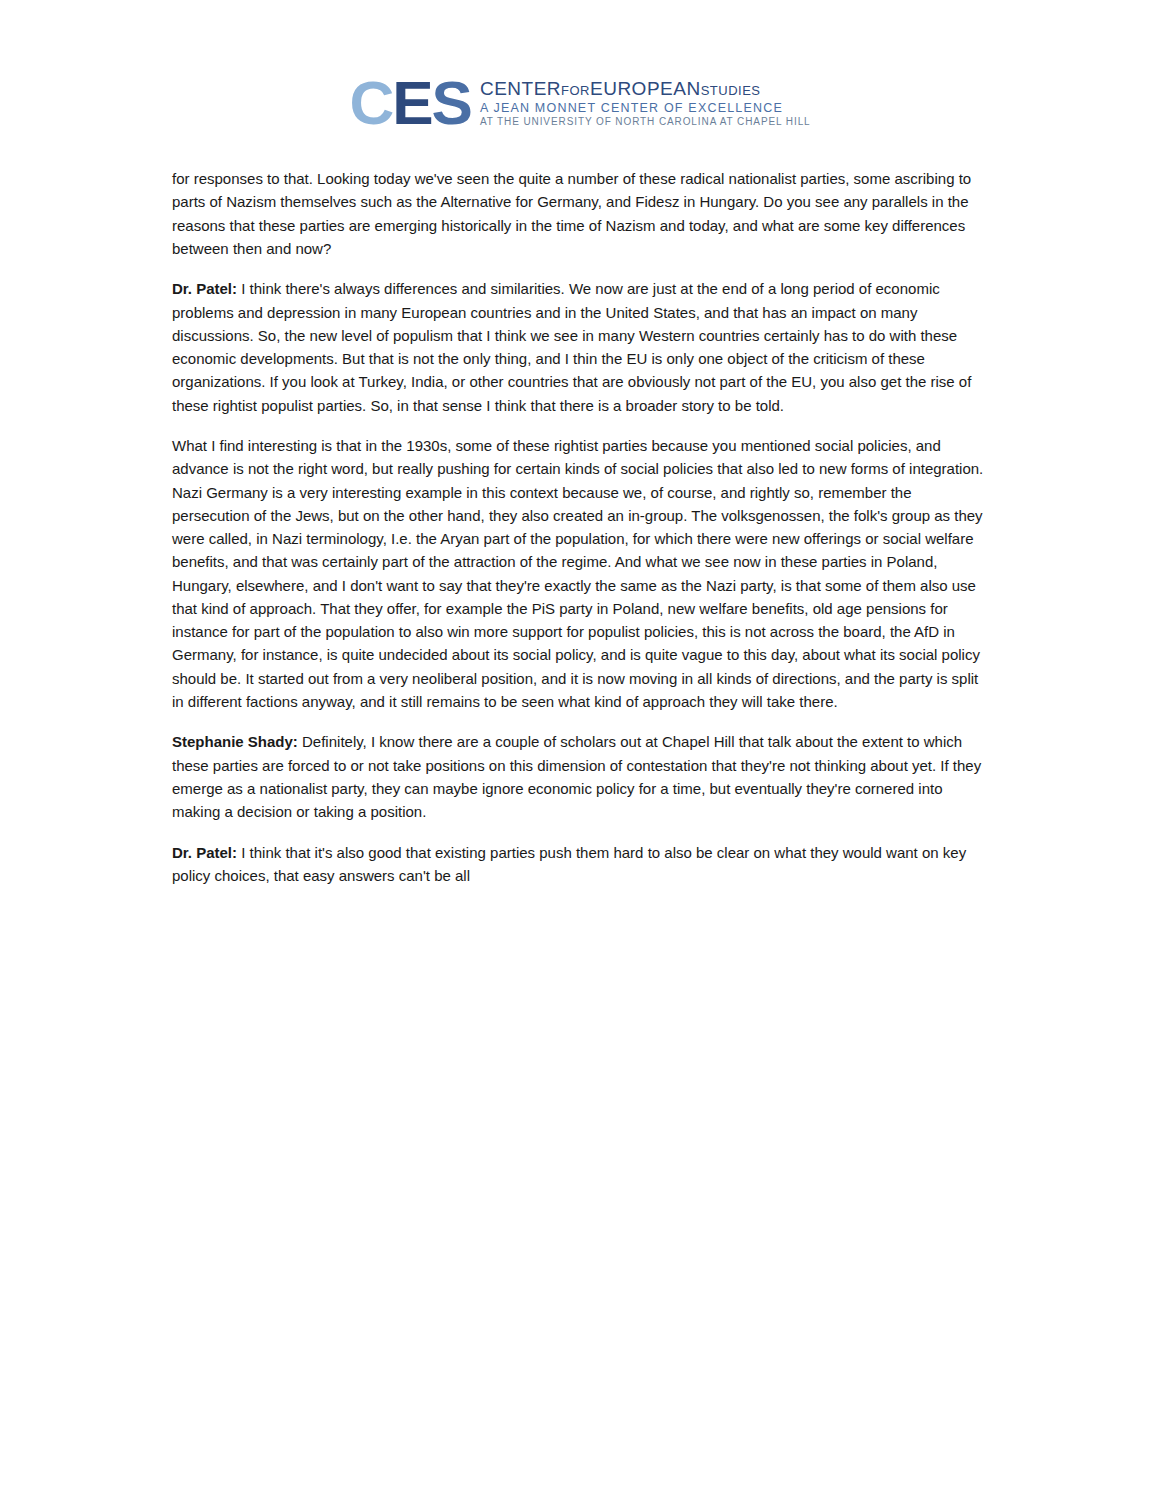CES
Centerfor EuropeanStudies
A Jean Monnet Center of Excellence
at the University of North Carolina at Chapel Hill
for responses to that. Looking today we've seen the quite a number of these radical nationalist parties, some ascribing to parts of Nazism themselves such as the Alternative for Germany, and Fidesz in Hungary. Do you see any parallels in the reasons that these parties are emerging historically in the time of Nazism and today, and what are some key differences between then and now?
Dr. Patel: I think there's always differences and similarities. We now are just at the end of a long period of economic problems and depression in many European countries and in the United States, and that has an impact on many discussions. So, the new level of populism that I think we see in many Western countries certainly has to do with these economic developments. But that is not the only thing, and I thin the EU is only one object of the criticism of these organizations. If you look at Turkey, India, or other countries that are obviously not part of the EU, you also get the rise of these rightist populist parties. So, in that sense I think that there is a broader story to be told.
What I find interesting is that in the 1930s, some of these rightist parties because you mentioned social policies, and advance is not the right word, but really pushing for certain kinds of social policies that also led to new forms of integration. Nazi Germany is a very interesting example in this context because we, of course, and rightly so, remember the persecution of the Jews, but on the other hand, they also created an in-group. The volksgenossen, the folk's group as they were called, in Nazi terminology, I.e. the Aryan part of the population, for which there were new offerings or social welfare benefits, and that was certainly part of the attraction of the regime. And what we see now in these parties in Poland, Hungary, elsewhere, and I don't want to say that they're exactly the same as the Nazi party, is that some of them also use that kind of approach. That they offer, for example the PiS party in Poland, new welfare benefits, old age pensions for instance for part of the population to also win more support for populist policies, this is not across the board, the AfD in Germany, for instance, is quite undecided about its social policy, and is quite vague to this day, about what its social policy should be. It started out from a very neoliberal position, and it is now moving in all kinds of directions, and the party is split in different factions anyway, and it still remains to be seen what kind of approach they will take there.
Stephanie Shady: Definitely, I know there are a couple of scholars out at Chapel Hill that talk about the extent to which these parties are forced to or not take positions on this dimension of contestation that they're not thinking about yet. If they emerge as a nationalist party, they can maybe ignore economic policy for a time, but eventually they're cornered into making a decision or taking a position.
Dr. Patel: I think that it's also good that existing parties push them hard to also be clear on what they would want on key policy choices, that easy answers can't be all